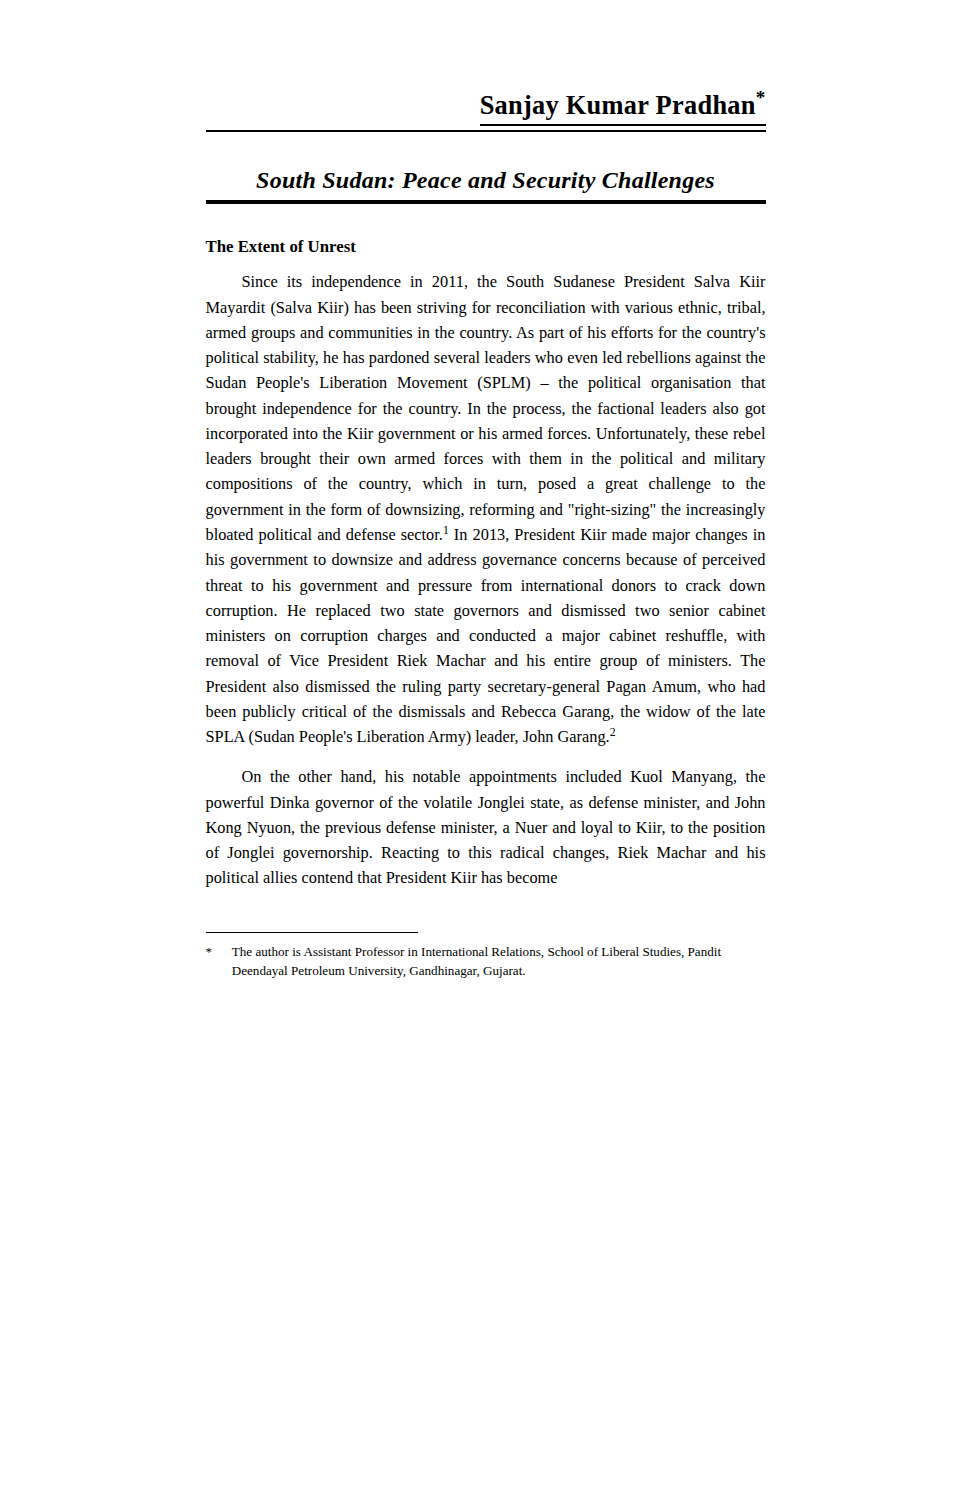Sanjay Kumar Pradhan*
South Sudan: Peace and Security Challenges
The Extent of Unrest
Since its independence in 2011, the South Sudanese President Salva Kiir Mayardit (Salva Kiir) has been striving for reconciliation with various ethnic, tribal, armed groups and communities in the country. As part of his efforts for the country's political stability, he has pardoned several leaders who even led rebellions against the Sudan People's Liberation Movement (SPLM) – the political organisation that brought independence for the country. In the process, the factional leaders also got incorporated into the Kiir government or his armed forces. Unfortunately, these rebel leaders brought their own armed forces with them in the political and military compositions of the country, which in turn, posed a great challenge to the government in the form of downsizing, reforming and "right-sizing" the increasingly bloated political and defense sector.1 In 2013, President Kiir made major changes in his government to downsize and address governance concerns because of perceived threat to his government and pressure from international donors to crack down corruption. He replaced two state governors and dismissed two senior cabinet ministers on corruption charges and conducted a major cabinet reshuffle, with removal of Vice President Riek Machar and his entire group of ministers. The President also dismissed the ruling party secretary-general Pagan Amum, who had been publicly critical of the dismissals and Rebecca Garang, the widow of the late SPLA (Sudan People's Liberation Army) leader, John Garang.2
On the other hand, his notable appointments included Kuol Manyang, the powerful Dinka governor of the volatile Jonglei state, as defense minister, and John Kong Nyuon, the previous defense minister, a Nuer and loyal to Kiir, to the position of Jonglei governorship. Reacting to this radical changes, Riek Machar and his political allies contend that President Kiir has become
*
The author is Assistant Professor in International Relations, School of Liberal Studies, Pandit Deendayal Petroleum University, Gandhinagar, Gujarat.